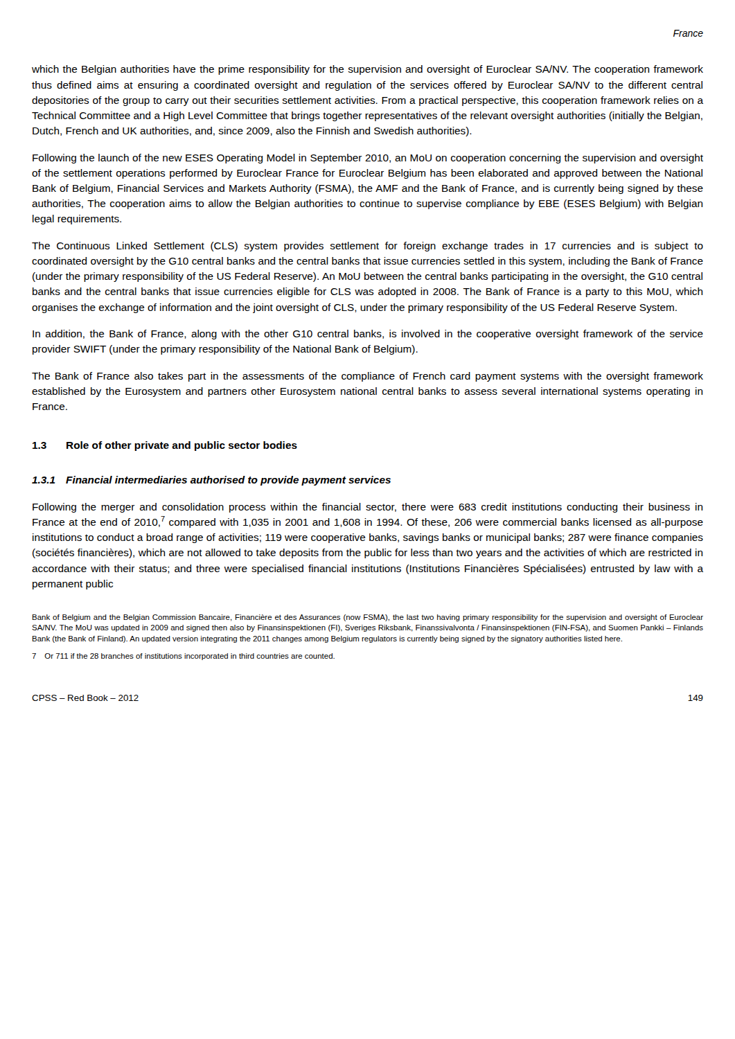France
which the Belgian authorities have the prime responsibility for the supervision and oversight of Euroclear SA/NV. The cooperation framework thus defined aims at ensuring a coordinated oversight and regulation of the services offered by Euroclear SA/NV to the different central depositories of the group to carry out their securities settlement activities. From a practical perspective, this cooperation framework relies on a Technical Committee and a High Level Committee that brings together representatives of the relevant oversight authorities (initially the Belgian, Dutch, French and UK authorities, and, since 2009, also the Finnish and Swedish authorities).
Following the launch of the new ESES Operating Model in September 2010, an MoU on cooperation concerning the supervision and oversight of the settlement operations performed by Euroclear France for Euroclear Belgium has been elaborated and approved between the National Bank of Belgium, Financial Services and Markets Authority (FSMA), the AMF and the Bank of France, and is currently being signed by these authorities, The cooperation aims to allow the Belgian authorities to continue to supervise compliance by EBE (ESES Belgium) with Belgian legal requirements.
The Continuous Linked Settlement (CLS) system provides settlement for foreign exchange trades in 17 currencies and is subject to coordinated oversight by the G10 central banks and the central banks that issue currencies settled in this system, including the Bank of France (under the primary responsibility of the US Federal Reserve). An MoU between the central banks participating in the oversight, the G10 central banks and the central banks that issue currencies eligible for CLS was adopted in 2008. The Bank of France is a party to this MoU, which organises the exchange of information and the joint oversight of CLS, under the primary responsibility of the US Federal Reserve System.
In addition, the Bank of France, along with the other G10 central banks, is involved in the cooperative oversight framework of the service provider SWIFT (under the primary responsibility of the National Bank of Belgium).
The Bank of France also takes part in the assessments of the compliance of French card payment systems with the oversight framework established by the Eurosystem and partners other Eurosystem national central banks to assess several international systems operating in France.
1.3 Role of other private and public sector bodies
1.3.1 Financial intermediaries authorised to provide payment services
Following the merger and consolidation process within the financial sector, there were 683 credit institutions conducting their business in France at the end of 2010,7 compared with 1,035 in 2001 and 1,608 in 1994. Of these, 206 were commercial banks licensed as all-purpose institutions to conduct a broad range of activities; 119 were cooperative banks, savings banks or municipal banks; 287 were finance companies (sociétés financières), which are not allowed to take deposits from the public for less than two years and the activities of which are restricted in accordance with their status; and three were specialised financial institutions (Institutions Financières Spécialisées) entrusted by law with a permanent public
Bank of Belgium and the Belgian Commission Bancaire, Financière et des Assurances (now FSMA), the last two having primary responsibility for the supervision and oversight of Euroclear SA/NV. The MoU was updated in 2009 and signed then also by Finansinspektionen (FI), Sveriges Riksbank, Finanssivalvonta / Finansinspektionen (FIN-FSA), and Suomen Pankki – Finlands Bank (the Bank of Finland). An updated version integrating the 2011 changes among Belgium regulators is currently being signed by the signatory authorities listed here.
7 Or 711 if the 28 branches of institutions incorporated in third countries are counted.
CPSS – Red Book – 2012
149